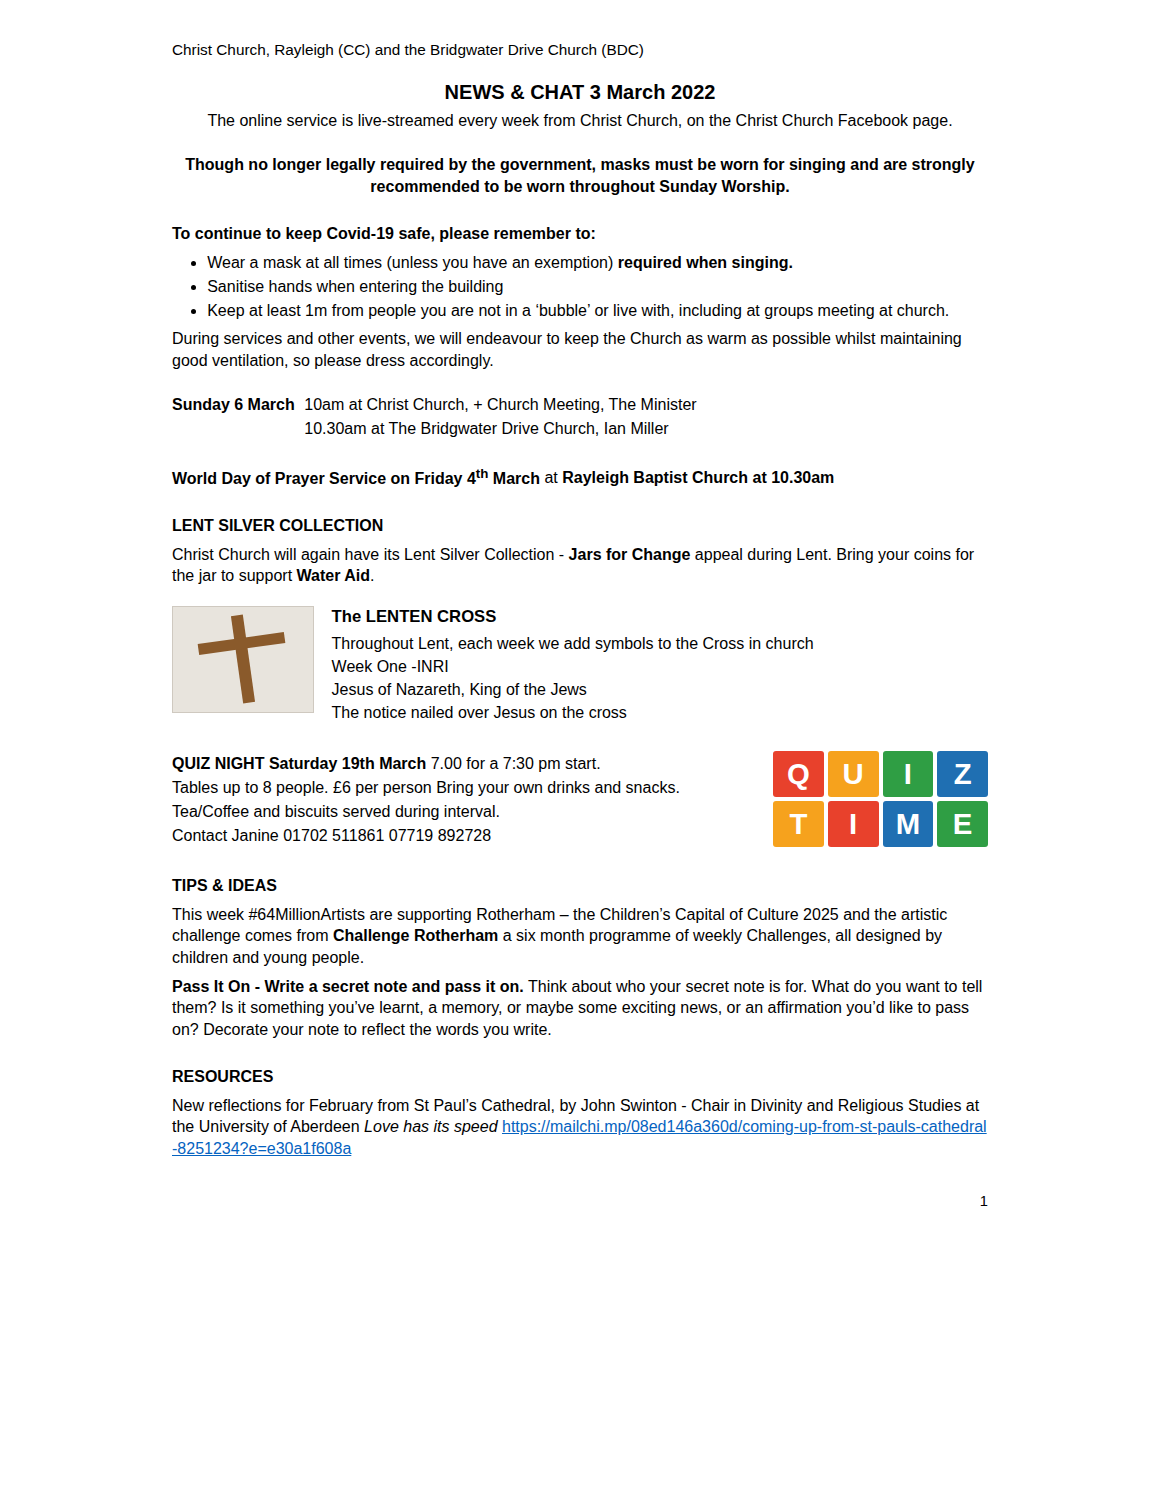Christ Church, Rayleigh (CC) and the Bridgwater Drive Church (BDC)
NEWS & CHAT 3 March 2022
The online service is live-streamed every week from Christ Church, on the Christ Church Facebook page.
Though no longer legally required by the government, masks must be worn for singing and are strongly recommended to be worn throughout Sunday Worship.
To continue to keep Covid-19 safe, please remember to:
Wear a mask at all times (unless you have an exemption) required when singing.
Sanitise hands when entering the building
Keep at least 1m from people you are not in a ‘bubble’ or live with, including at groups meeting at church.
During services and other events, we will endeavour to keep the Church as warm as possible whilst maintaining good ventilation, so please dress accordingly.
| Sunday 6 March | 10am at Christ Church, + Church Meeting, The Minister |
| | 10.30am at The Bridgwater Drive Church, Ian Miller |
World Day of Prayer Service on Friday 4th March at Rayleigh Baptist Church at 10.30am
LENT SILVER COLLECTION
Christ Church will again have its Lent Silver Collection - Jars for Change appeal during Lent. Bring your coins for the jar to support Water Aid.
The LENTEN CROSS
Throughout Lent, each week we add symbols to the Cross in church
Week One -INRI
Jesus of Nazareth, King of the Jews
The notice nailed over Jesus on the cross
QUIZ NIGHT Saturday 19th March 7.00 for a 7:30 pm start.
Tables up to 8 people. £6 per person Bring your own drinks and snacks.
Tea/Coffee and biscuits served during interval.
Contact Janine 01702 511861 07719 892728
QUIZ TIME
TIPS & IDEAS
This week #64MillionArtists are supporting Rotherham – the Children’s Capital of Culture 2025 and the artistic challenge comes from Challenge Rotherham a six month programme of weekly Challenges, all designed by children and young people.
Pass It On - Write a secret note and pass it on. Think about who your secret note is for. What do you want to tell them? Is it something you’ve learnt, a memory, or maybe some exciting news, or an affirmation you’d like to pass on? Decorate your note to reflect the words you write.
RESOURCES
New reflections for February from St Paul’s Cathedral, by John Swinton - Chair in Divinity and Religious Studies at the University of Aberdeen Love has its speed https://mailchi.mp/08ed146a360d/coming-up-from-st-pauls-cathedral-8251234?e=e30a1f608a
1